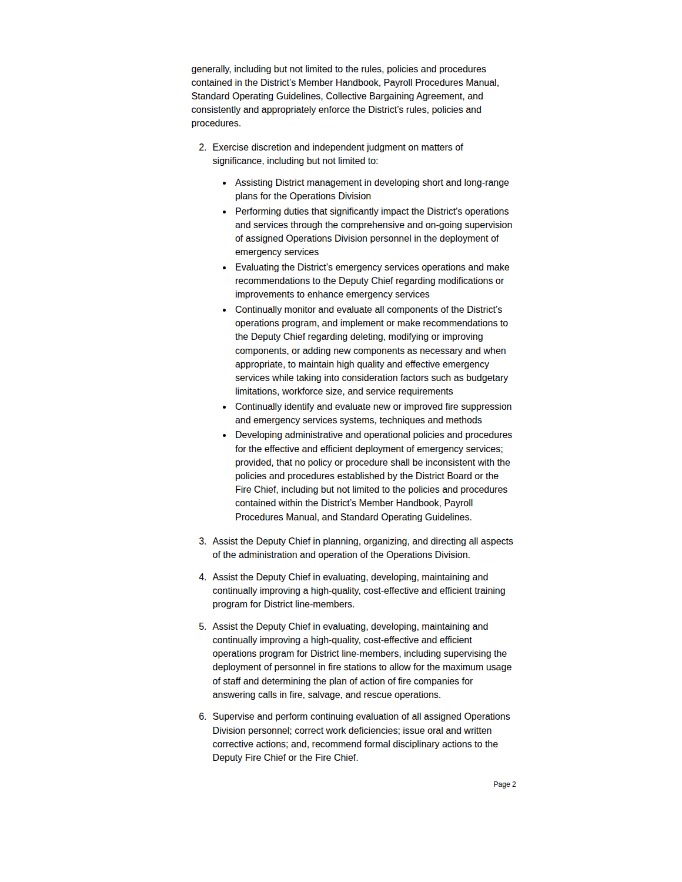generally, including but not limited to the rules, policies and procedures contained in the District’s Member Handbook, Payroll Procedures Manual, Standard Operating Guidelines, Collective Bargaining Agreement, and consistently and appropriately enforce the District’s rules, policies and procedures.
Exercise discretion and independent judgment on matters of significance, including but not limited to:
Assisting District management in developing short and long-range plans for the Operations Division
Performing duties that significantly impact the District's operations and services through the comprehensive and on-going supervision of assigned Operations Division personnel in the deployment of emergency services
Evaluating the District’s emergency services operations and make recommendations to the Deputy Chief regarding modifications or improvements to enhance emergency services
Continually monitor and evaluate all components of the District’s operations program, and implement or make recommendations to the Deputy Chief regarding deleting, modifying or improving components, or adding new components as necessary and when appropriate, to maintain high quality and effective emergency services while taking into consideration factors such as budgetary limitations, workforce size, and service requirements
Continually identify and evaluate new or improved fire suppression and emergency services systems, techniques and methods
Developing administrative and operational policies and procedures for the effective and efficient deployment of emergency services; provided, that no policy or procedure shall be inconsistent with the policies and procedures established by the District Board or the Fire Chief, including but not limited to the policies and procedures contained within the District’s Member Handbook, Payroll Procedures Manual, and Standard Operating Guidelines.
Assist the Deputy Chief in planning, organizing, and directing all aspects of the administration and operation of the Operations Division.
Assist the Deputy Chief in evaluating, developing, maintaining and continually improving a high-quality, cost-effective and efficient training program for District line-members.
Assist the Deputy Chief in evaluating, developing, maintaining and continually improving a high-quality, cost-effective and efficient operations program for District line-members, including supervising the deployment of personnel in fire stations to allow for the maximum usage of staff and determining the plan of action of fire companies for answering calls in fire, salvage, and rescue operations.
Supervise and perform continuing evaluation of all assigned Operations Division personnel; correct work deficiencies; issue oral and written corrective actions; and, recommend formal disciplinary actions to the Deputy Fire Chief or the Fire Chief.
Page 2